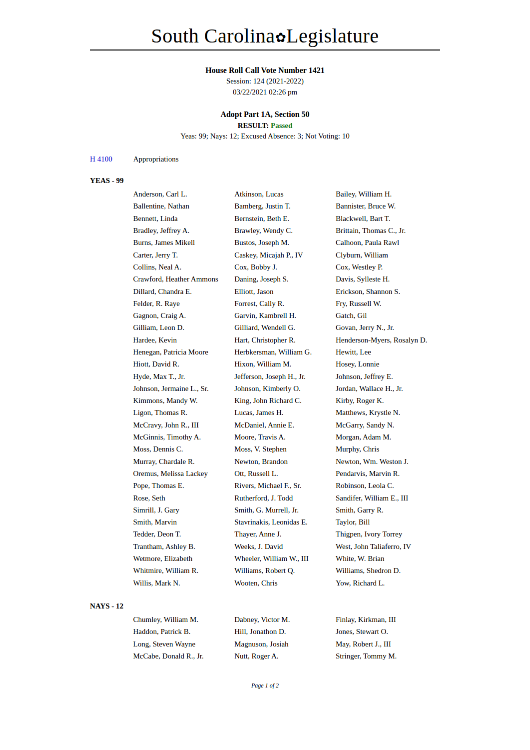South Carolina✿Legislature
House Roll Call Vote Number 1421
Session: 124 (2021-2022)
03/22/2021 02:26 pm
Adopt Part 1A, Section 50
RESULT: Passed
Yeas: 99; Nays: 12; Excused Absence: 3; Not Voting: 10
H 4100 Appropriations
YEAS - 99
| Anderson, Carl L. | Atkinson, Lucas | Bailey, William H. |
| Ballentine, Nathan | Bamberg, Justin T. | Bannister, Bruce W. |
| Bennett, Linda | Bernstein, Beth E. | Blackwell, Bart T. |
| Bradley, Jeffrey A. | Brawley, Wendy C. | Brittain, Thomas C., Jr. |
| Burns, James Mikell | Bustos, Joseph M. | Calhoon, Paula Rawl |
| Carter, Jerry T. | Caskey, Micajah P., IV | Clyburn, William |
| Collins, Neal A. | Cox, Bobby J. | Cox, Westley P. |
| Crawford, Heather Ammons | Daning, Joseph S. | Davis, Sylleste H. |
| Dillard, Chandra E. | Elliott, Jason | Erickson, Shannon S. |
| Felder, R. Raye | Forrest, Cally R. | Fry, Russell W. |
| Gagnon, Craig A. | Garvin, Kambrell H. | Gatch, Gil |
| Gilliam, Leon D. | Gilliard, Wendell G. | Govan, Jerry N., Jr. |
| Hardee, Kevin | Hart, Christopher R. | Henderson-Myers, Rosalyn D. |
| Henegan, Patricia Moore | Herbkersman, William G. | Hewitt, Lee |
| Hiott, David R. | Hixon, William M. | Hosey, Lonnie |
| Hyde, Max T., Jr. | Jefferson, Joseph H., Jr. | Johnson, Jeffrey E. |
| Johnson, Jermaine L., Sr. | Johnson, Kimberly O. | Jordan, Wallace H., Jr. |
| Kimmons, Mandy W. | King, John Richard C. | Kirby, Roger K. |
| Ligon, Thomas R. | Lucas, James H. | Matthews, Krystle N. |
| McCravy, John R., III | McDaniel, Annie E. | McGarry, Sandy N. |
| McGinnis, Timothy A. | Moore, Travis A. | Morgan, Adam M. |
| Moss, Dennis C. | Moss, V. Stephen | Murphy, Chris |
| Murray, Chardale R. | Newton, Brandon | Newton, Wm. Weston J. |
| Oremus, Melissa Lackey | Ott, Russell L. | Pendarvis, Marvin R. |
| Pope, Thomas E. | Rivers, Michael F., Sr. | Robinson, Leola C. |
| Rose, Seth | Rutherford, J. Todd | Sandifer, William E., III |
| Simrill, J. Gary | Smith, G. Murrell, Jr. | Smith, Garry R. |
| Smith, Marvin | Stavrinakis, Leonidas E. | Taylor, Bill |
| Tedder, Deon T. | Thayer, Anne J. | Thigpen, Ivory Torrey |
| Trantham, Ashley B. | Weeks, J. David | West, John Taliaferro, IV |
| Wetmore, Elizabeth | Wheeler, William W., III | White, W. Brian |
| Whitmire, William R. | Williams, Robert Q. | Williams, Shedron D. |
| Willis, Mark N. | Wooten, Chris | Yow, Richard L. |
NAYS - 12
| Chumley, William M. | Dabney, Victor M. | Finlay, Kirkman, III |
| Haddon, Patrick B. | Hill, Jonathon D. | Jones, Stewart O. |
| Long, Steven Wayne | Magnuson, Josiah | May, Robert J., III |
| McCabe, Donald R., Jr. | Nutt, Roger A. | Stringer, Tommy M. |
Page 1 of 2